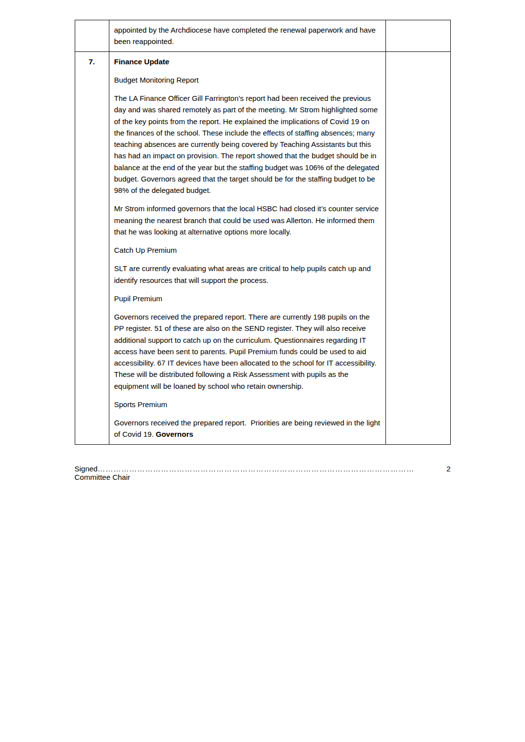| | appointed by the Archdiocese have completed the renewal paperwork and have been reappointed. | |
| 7. | Finance Update Budget Monitoring Report The LA Finance Officer Gill Farrington’s report had been received the previous day and was shared remotely as part of the meeting. Mr Strom highlighted some of the key points from the report. He explained the implications of Covid 19 on the finances of the school. These include the effects of staffing absences; many teaching absences are currently being covered by Teaching Assistants but this has had an impact on provision. The report showed that the budget should be in balance at the end of the year but the staffing budget was 106% of the delegated budget. Governors agreed that the target should be for the staffing budget to be 98% of the delegated budget. Mr Strom informed governors that the local HSBC had closed it’s counter service meaning the nearest branch that could be used was Allerton. He informed them that he was looking at alternative options more locally. Catch Up Premium SLT are currently evaluating what areas are critical to help pupils catch up and identify resources that will support the process. Pupil Premium Governors received the prepared report. There are currently 198 pupils on the PP register. 51 of these are also on the SEND register. They will also receive additional support to catch up on the curriculum. Questionnaires regarding IT access have been sent to parents. Pupil Premium funds could be used to aid accessibility. 67 IT devices have been allocated to the school for IT accessibility. These will be distributed following a Risk Assessment with pupils as the equipment will be loaned by school who retain ownership. Sports Premium Governors received the prepared report. Priorities are being reviewed in the light of Covid 19. Governors | |
Signed…………………………………………………………………………………………………………Committee Chair 2